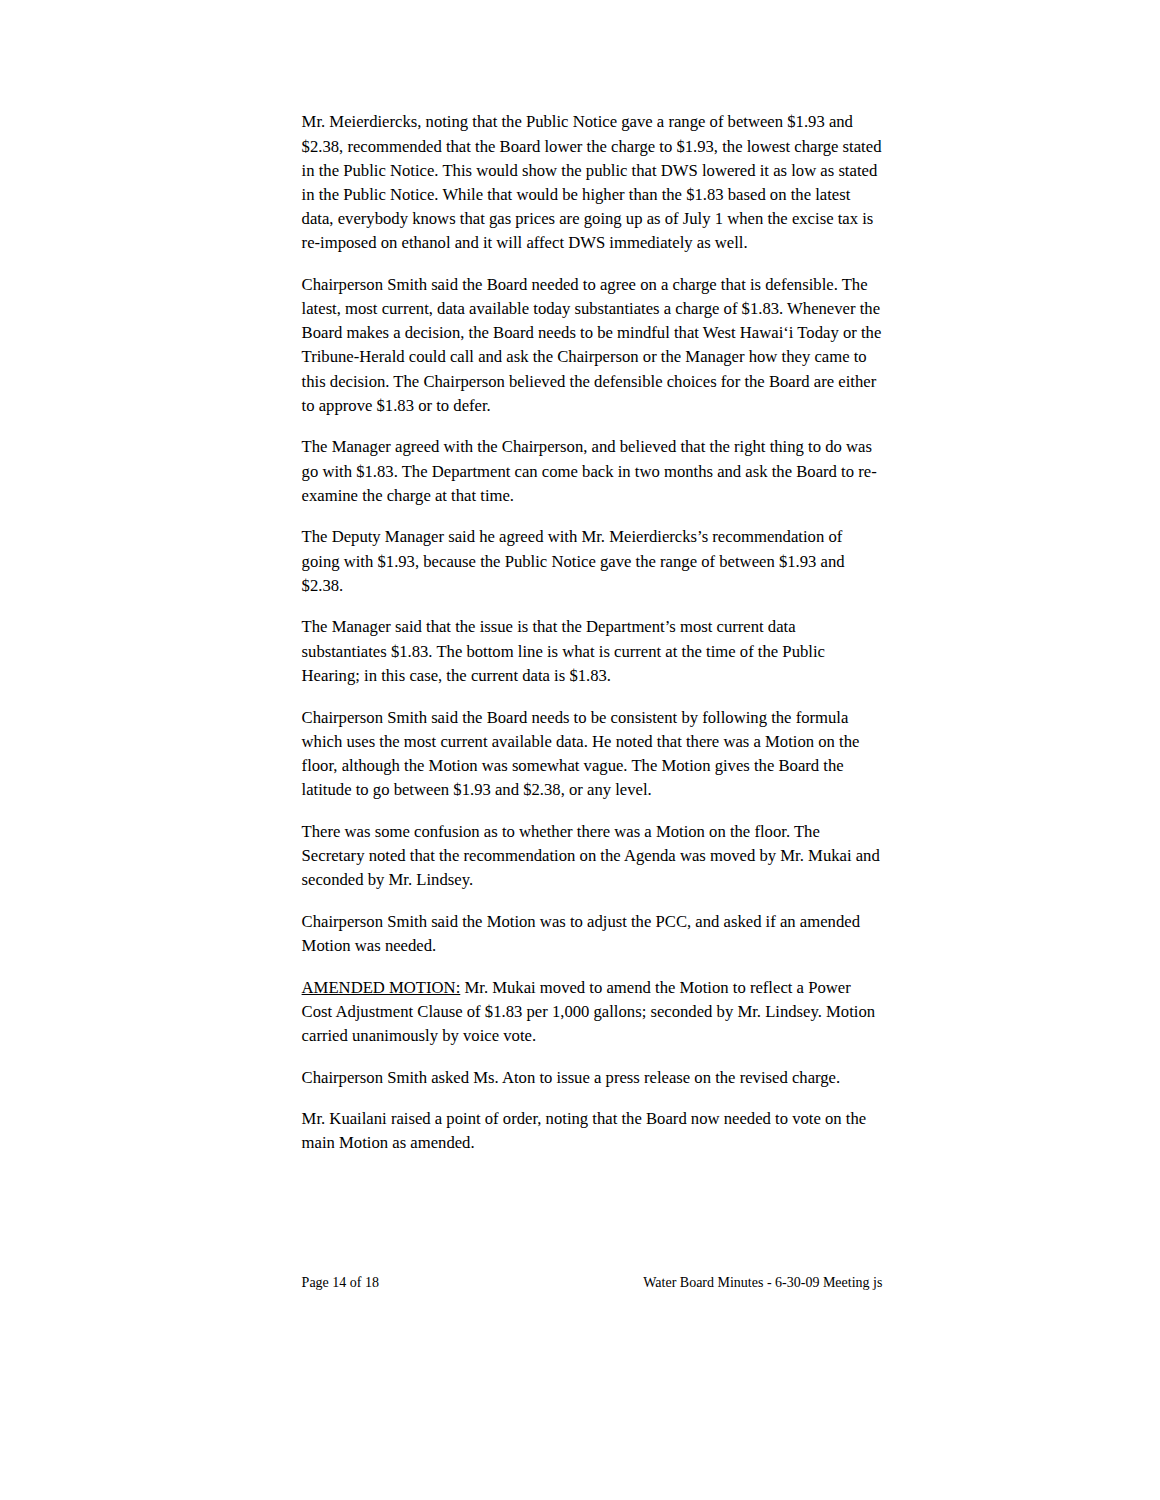Mr. Meierdiercks, noting that the Public Notice gave a range of between $1.93 and $2.38, recommended that the Board lower the charge to $1.93, the lowest charge stated in the Public Notice. This would show the public that DWS lowered it as low as stated in the Public Notice. While that would be higher than the $1.83 based on the latest data, everybody knows that gas prices are going up as of July 1 when the excise tax is re-imposed on ethanol and it will affect DWS immediately as well.
Chairperson Smith said the Board needed to agree on a charge that is defensible. The latest, most current, data available today substantiates a charge of $1.83. Whenever the Board makes a decision, the Board needs to be mindful that West Hawaiʻi Today or the Tribune-Herald could call and ask the Chairperson or the Manager how they came to this decision. The Chairperson believed the defensible choices for the Board are either to approve $1.83 or to defer.
The Manager agreed with the Chairperson, and believed that the right thing to do was go with $1.83. The Department can come back in two months and ask the Board to re-examine the charge at that time.
The Deputy Manager said he agreed with Mr. Meierdiercks’s recommendation of going with $1.93, because the Public Notice gave the range of between $1.93 and $2.38.
The Manager said that the issue is that the Department’s most current data substantiates $1.83. The bottom line is what is current at the time of the Public Hearing; in this case, the current data is $1.83.
Chairperson Smith said the Board needs to be consistent by following the formula which uses the most current available data. He noted that there was a Motion on the floor, although the Motion was somewhat vague. The Motion gives the Board the latitude to go between $1.93 and $2.38, or any level.
There was some confusion as to whether there was a Motion on the floor. The Secretary noted that the recommendation on the Agenda was moved by Mr. Mukai and seconded by Mr. Lindsey.
Chairperson Smith said the Motion was to adjust the PCC, and asked if an amended Motion was needed.
AMENDED MOTION: Mr. Mukai moved to amend the Motion to reflect a Power Cost Adjustment Clause of $1.83 per 1,000 gallons; seconded by Mr. Lindsey. Motion carried unanimously by voice vote.
Chairperson Smith asked Ms. Aton to issue a press release on the revised charge.
Mr. Kuailani raised a point of order, noting that the Board now needed to vote on the main Motion as amended.
Page 14 of 18
Water Board Minutes - 6-30-09 Meeting js